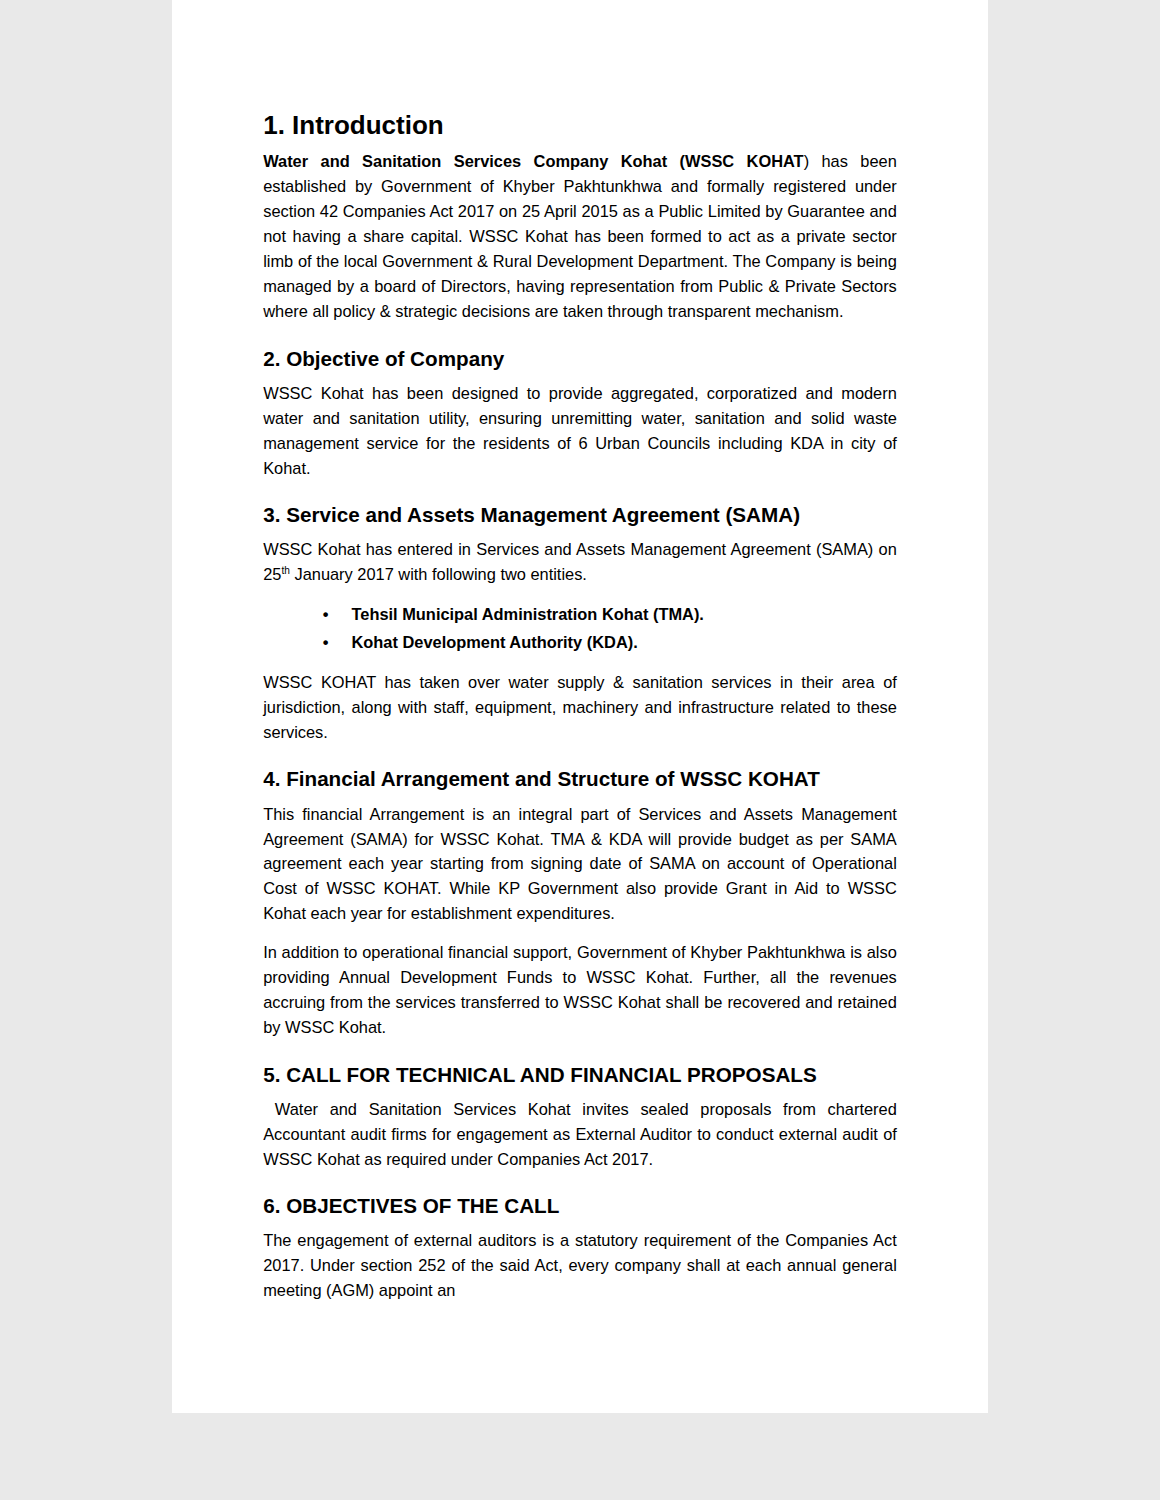1. Introduction
Water and Sanitation Services Company Kohat (WSSC KOHAT) has been established by Government of Khyber Pakhtunkhwa and formally registered under section 42 Companies Act 2017 on 25 April 2015 as a Public Limited by Guarantee and not having a share capital. WSSC Kohat has been formed to act as a private sector limb of the local Government & Rural Development Department. The Company is being managed by a board of Directors, having representation from Public & Private Sectors where all policy & strategic decisions are taken through transparent mechanism.
2. Objective of Company
WSSC Kohat has been designed to provide aggregated, corporatized and modern water and sanitation utility, ensuring unremitting water, sanitation and solid waste management service for the residents of 6 Urban Councils including KDA in city of Kohat.
3. Service and Assets Management Agreement (SAMA)
WSSC Kohat has entered in Services and Assets Management Agreement (SAMA) on 25th January 2017 with following two entities.
Tehsil Municipal Administration Kohat (TMA).
Kohat Development Authority (KDA).
WSSC KOHAT has taken over water supply & sanitation services in their area of jurisdiction, along with staff, equipment, machinery and infrastructure related to these services.
4. Financial Arrangement and Structure of WSSC KOHAT
This financial Arrangement is an integral part of Services and Assets Management Agreement (SAMA) for WSSC Kohat. TMA & KDA will provide budget as per SAMA agreement each year starting from signing date of SAMA on account of Operational Cost of WSSC KOHAT. While KP Government also provide Grant in Aid to WSSC Kohat each year for establishment expenditures.
In addition to operational financial support, Government of Khyber Pakhtunkhwa is also providing Annual Development Funds to WSSC Kohat. Further, all the revenues accruing from the services transferred to WSSC Kohat shall be recovered and retained by WSSC Kohat.
5. CALL FOR TECHNICAL AND FINANCIAL PROPOSALS
Water and Sanitation Services Kohat invites sealed proposals from chartered Accountant audit firms for engagement as External Auditor to conduct external audit of WSSC Kohat as required under Companies Act 2017.
6. OBJECTIVES OF THE CALL
The engagement of external auditors is a statutory requirement of the Companies Act 2017. Under section 252 of the said Act, every company shall at each annual general meeting (AGM) appoint an